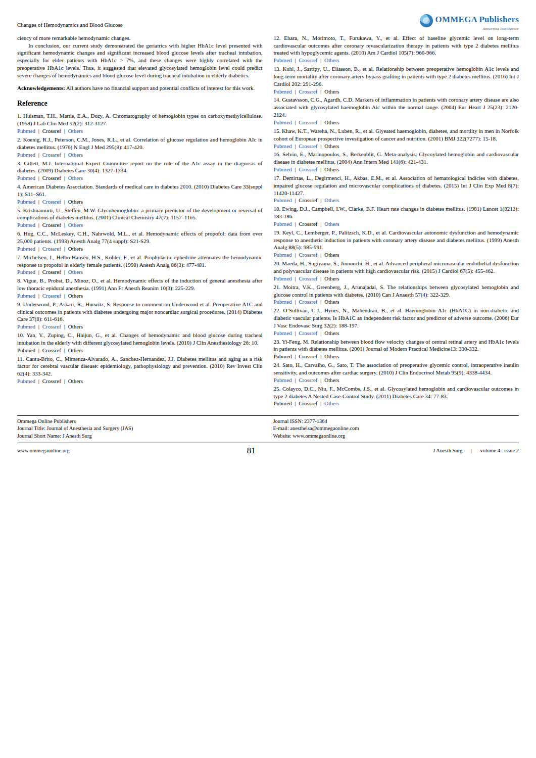Changes of Hemodynamics and Blood Glucose
OMMEGA Publishers
Answering Intelligence
ciency of more remarkable hemodynamic changes.
In conclusion, our current study demonstrated the geriatrics with higher HbA1c level presented with significant hemodynamic changes and significant increased blood glucose levels after tracheal intubation, especially for elder patients with HbA1c > 7%, and these changes were highly correlated with the preoperative HbA1c levels. Thus, it suggested that elevated glycosylated hemoglobin level could predict severe changes of hemodynamics and blood glucose level during tracheal intubation in elderly diabetics.
Acknowledgements: All authors have no financial support and potential conflicts of interest for this work.
Reference
1. Huisman, T.H., Martis, E.A., Dozy, A. Chromatography of hemoglobin types on carboxymethylcellulose. (1958) J Lab Clin Med 52(2): 312-3127.
Pubmed | Crossref | Others
2. Koenig, R.J., Peterson, C.M., Jones, R.L., et al. Correlation of glucose regulation and hemoglobin AIc in diabetes mellitus. (1976) N Engl J Med 295(8): 417-420.
Pubmed | Crossref | Others
3. Gillett, M.J. International Expert Committee report on the role of the A1c assay in the diagnosis of diabetes. (2009) Diabetes Care 30(4): 1327-1334.
Pubmed | Crossref | Others
4. American Diabetes Association. Standards of medical care in diabetes 2010. (2010) Diabetes Care 33(suppl 1): S11–S61.
Pubmed | Crossref | Others
5. Krishnamurti, U., Steffen, M.W. Glycohemoglobin: a primary predictor of the development or reversal of complications of diabetes mellitus. (2001) Clinical Chemistry 47(7): 1157–1165.
Pubmed | Crossref | Others
6. Hug, C.C., McLeskey, C.H., Nahrwold, M.L., et al. Hemodynamic effects of propofol: data from over 25,000 patients. (1993) Anesth Analg 77(4 suppl): S21-S29.
Pubmed | Crossref | Others
7. Michelsen, I., Helbo-Hansen, H.S., Kohler, F., et al. Prophylactic ephedrine attenuates the hemodynamic response to propofol in elderly female patients. (1998) Anesth Analg 86(3): 477-481.
Pubmed | Crossref | Others
8. Vigue, B., Probst, D., Minoz, O., et al. Hemodynamic effects of the induction of general anesthesia after low thoracic epidural anesthesia. (1991) Ann Fr Anesth Reanim 10(3): 225-229.
Pubmed | Crossref | Others
9. Underwood, P., Askari, R., Hurwitz, S. Response to comment on Underwood et al. Preoperative A1C and clinical outcomes in patients with diabetes undergoing major noncardiac surgical procedures. (2014) Diabetes Care 37(8): 611-616.
Pubmed | Crossref | Others
10. Yan, Y., Zuping, C., Haijun, G., et al. Changes of hemodynamic and blood glucose during tracheal intubation in the elderly with different glycosylated hemoglobin levels. (2010) J Clin Anesthesiology 26: 10.
Pubmed | Crossref | Others
11. Cantu-Brito, C., Mimenza-Alvarado, A., Sanchez-Hernandez, J.J. Diabetes mellitus and aging as a risk factor for cerebral vascular disease: epidemiology, pathophysiology and prevention. (2010) Rev Invest Clin 62(4): 333-342.
Pubmed | Crossref | Others
12. Ehara, N., Morimoto, T., Furukawa, Y., et al. Effect of baseline glycemic level on long-term cardiovascular outcomes after coronary revascularization therapy in patients with type 2 diabetes mellitus treated with hypoglycemic agents. (2010) Am J Cardiol 105(7): 960-966.
Pubmed | Crossref | Others
13. Kuhl, J., Sartipy, U., Eliasson, B., et al. Relationship between preoperative hemoglobin A1c levels and long-term mortality after coronary artery bypass grafting in patients with type 2 diabetes mellitus. (2016) Int J Cardiol 202: 291-296.
Pubmed | Crossref | Others
14. Gustavsson, C.G., Agardh, C.D. Markers of inflammation in patients with coronary artery disease are also associated with glycosylated haemoglobin Aic within the normal range. (2004) Eur Heart J 25(23): 2120-2124.
Pubmed | Crossref | Others
15. Khaw, K.T., Wareha, N., Luben, R., et al. Glyeated haemoglobin, diabetes, and mortlity in men in Norfolk cohort of European prospective investigation of cancer and nutrition. (2001) BMJ 322(7277): 15-18.
Pubmed | Crossref | Others
16. Selvin, E., Marinopoulos, S., Berkenblit, G. Meta-analysis: Glycoylated hemoglobin and cardiovascular disease in diabetes mellitus. (2004) Ann Intern Med 141(6): 421-431.
Pubmed | Crossref | Others
17. Demirtas, L., Degirmenci, H., Akbas, E.M., et al. Association of hematological indicies with diabetes, impaired glucose regulation and microvascular complications of diabetes. (2015) Int J Clin Exp Med 8(7): 11420-11427.
Pubmed | Crossref | Others
18. Ewing, D.J., Campbell, I.W., Clarke, B.F. Heart rate changes in diabetes mellitus. (1981) Lancet 1(8213): 183-186.
Pubmed | Crossref | Others
19. Keyl, C., Lemberger, P., Palitzsch, K.D., et al. Cardiovascular autonomic dysfunction and hemodynamic response to anesthetic induction in patients with coronary artery disease and diabetes mellitus. (1999) Anesth Analg 88(5): 985-991.
Pubmed | Crossref | Others
20. Maeda, H., Sugiyama, S., Jinnouchi, H., et al. Advanced peripheral microvascular endothelial dysfunction and polyvascular disease in patients with high cardiovascular risk. (2015) J Cardiol 67(5): 455-462.
Pubmed | Crossref | Others
21. Moitra, V.K., Greenberg, J., Arunajadai, S. The relationships between glycosylated hemoglobin and glucose control in patients with diabetes. (2010) Can J Anaesth 57(4): 322-329.
Pubmed | Crossref | Others
22. O’Sullivan, C.J., Hynes, N., Mahendran, B., et al. Haemoglobin A1c (HbA1C) in non-diabetic and diabetic vascular patients. Is HbA1C an independent risk factor and predictor of adverse outcome. (2006) Eur J Vasc Endovasc Surg 32(2): 188-197.
Pubmed | Crossref | Others
23. Yi-Feng, M. Relationship between blood flow velocity changes of central retinal artery and HbA1c levels in patients with diabetes mellitus. (2001) Journal of Modern Practical Medicine13: 330-332.
Pubmed | Crossref | Others
24. Sato, H., Carvalho, G., Sato, T. The association of preoperative glycemic control, intraoperative insulin sensitivity, and outcomes after cardiac surgery. (2010) J Clin Endocrinol Metab 95(9): 4338-4434.
Pubmed | Crossref | Others
25. Colayco, D.C., Niu, F., McCombs, J.S., et al. Glycosylated hemoglobin and cardiovascular outcomes in type 2 diabetes A Nested Case-Control Study. (2011) Diabetes Care 34: 77-83.
Pubmed | Crossref | Others
Ommega Online Publishers
Journal Title: Journal of Anesthesia and Surgery (JAS)
Journal Short Name: J Anesth Surg
Journal ISSN: 2377-1364
E-mail: anestheisa@ommegaonline.com
Website: www.ommegaonline.org
www.ommegaonline.org
81
J Anesth Surg | volume 4 : issue 2